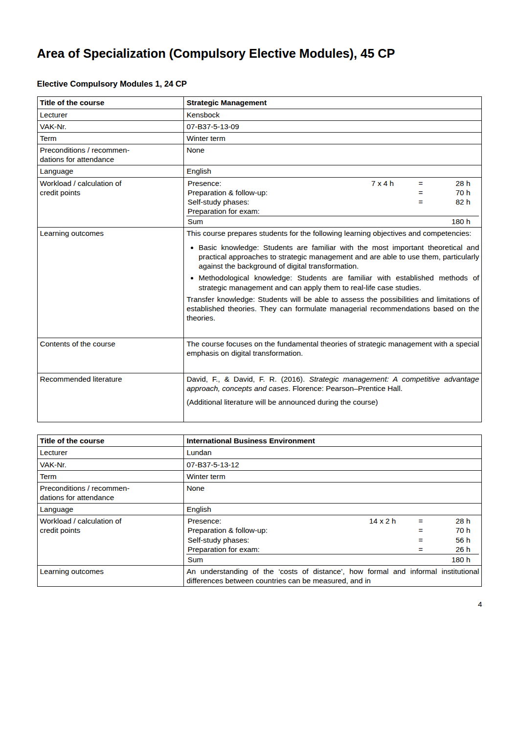Area of Specialization (Compulsory Elective Modules), 45 CP
Elective Compulsory Modules 1, 24 CP
| Title of the course | Strategic Management |
| Lecturer | Kensbock |
| VAK-Nr. | 07-B37-5-13-09 |
| Term | Winter term |
| Preconditions / recommen- dations for attendance | None |
| Language | English |
| Workload / calculation of credit points | / Presence: / 7 x 4 h / = / 28 h / / Preparation & follow-up: / / = / 70 h / / Self-study phases: / / = / 82 h / / Preparation for exam: / / / / / Sum / / / 180 h / |
| Learning outcomes | This course prepares students for the following learning objectives and competencies: Basic knowledge: Students are familiar with the most important theoretical and practical approaches to strategic management and are able to use them, particularly against the background of digital transformation. Methodological knowledge: Students are familiar with established methods of strategic management and can apply them to real-life case studies. Transfer knowledge: Students will be able to assess the possibilities and limitations of established theories. They can formulate managerial recommendations based on the theories. |
| Contents of the course | The course focuses on the fundamental theories of strategic management with a special emphasis on digital transformation. |
| Recommended literature | David, F., & David, F. R. (2016). Strategic management: A competitive advantage approach, concepts and cases . Florence: Pearson–Prentice Hall. (Additional literature will be announced during the course) |
| Title of the course | International Business Environment |
| Lecturer | Lundan |
| VAK-Nr. | 07-B37-5-13-12 |
| Term | Winter term |
| Preconditions / recommen- dations for attendance | None |
| Language | English |
| Workload / calculation of credit points | / Presence: / 14 x 2 h / = / 28 h / / Preparation & follow-up: / / = / 70 h / / Self-study phases: / / = / 56 h / / Preparation for exam: / / = / 26 h / / Sum / / / 180 h / |
| Learning outcomes | An understanding of the ‘costs of distance’, how formal and informal institutional differences between countries can be measured, and in |
4